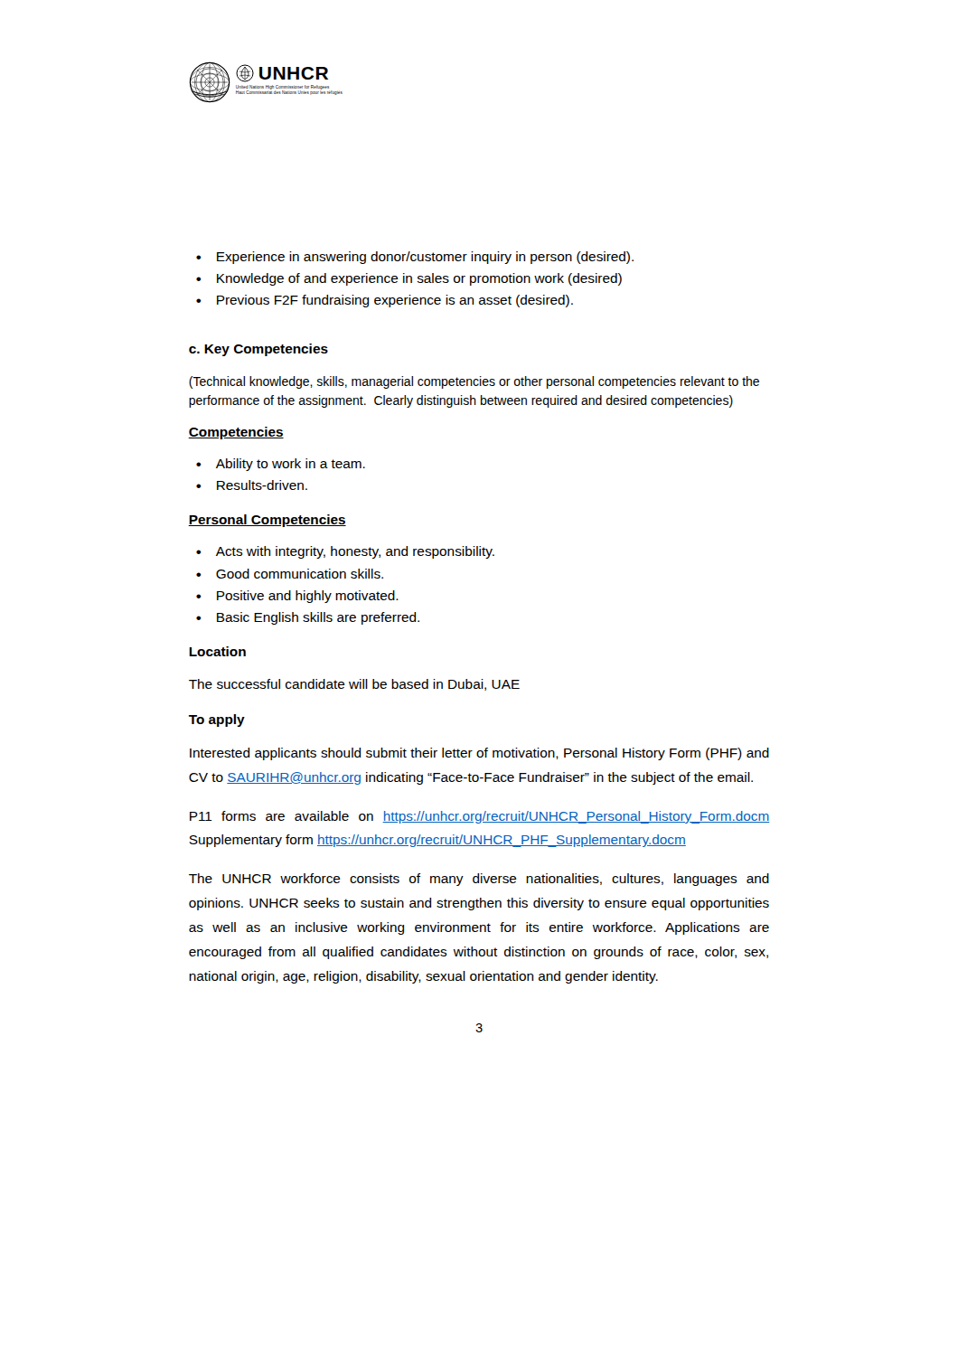UNHCR
United Nations High Commissioner for Refugees Haut Commissariat des Nations Unies pour les réfugiés
Experience in answering donor/customer inquiry in person (desired).
Knowledge of and experience in sales or promotion work (desired)
Previous F2F fundraising experience is an asset (desired).
c. Key Competencies
(Technical knowledge, skills, managerial competencies or other personal competencies relevant to the performance of the assignment. Clearly distinguish between required and desired competencies)
Competencies
Ability to work in a team.
Results-driven.
Personal Competencies
Acts with integrity, honesty, and responsibility.
Good communication skills.
Positive and highly motivated.
Basic English skills are preferred.
Location
The successful candidate will be based in Dubai, UAE
To apply
Interested applicants should submit their letter of motivation, Personal History Form (PHF) and CV to SAURIHR@unhcr.org indicating “Face-to-Face Fundraiser” in the subject of the email.
P11 forms are available on https://unhcr.org/recruit/UNHCR_Personal_History_Form.docm Supplementary form https://unhcr.org/recruit/UNHCR_PHF_Supplementary.docm
The UNHCR workforce consists of many diverse nationalities, cultures, languages and opinions. UNHCR seeks to sustain and strengthen this diversity to ensure equal opportunities as well as an inclusive working environment for its entire workforce. Applications are encouraged from all qualified candidates without distinction on grounds of race, color, sex, national origin, age, religion, disability, sexual orientation and gender identity.
3